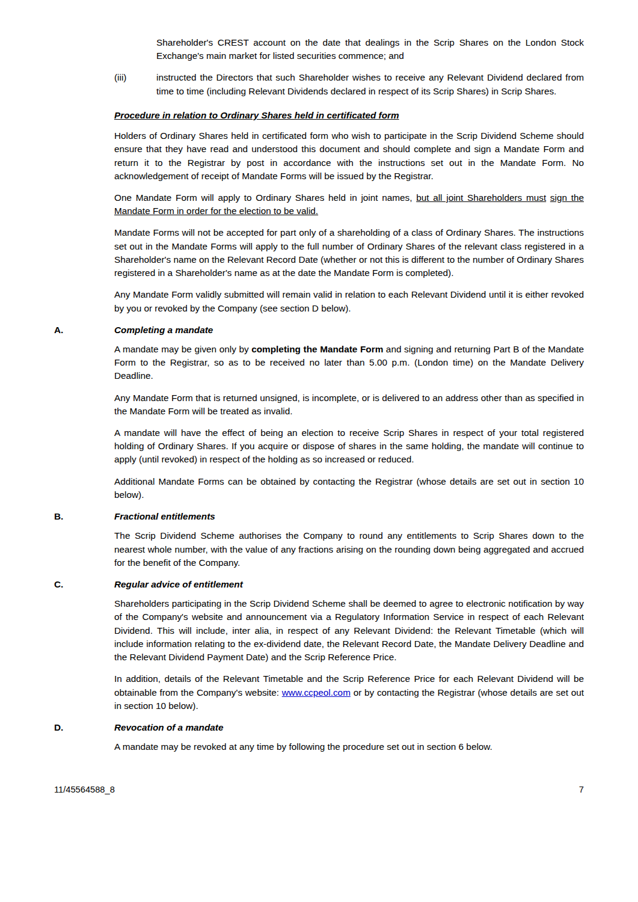Shareholder's CREST account on the date that dealings in the Scrip Shares on the London Stock Exchange's main market for listed securities commence; and
(iii)
instructed the Directors that such Shareholder wishes to receive any Relevant Dividend declared from time to time (including Relevant Dividends declared in respect of its Scrip Shares) in Scrip Shares.
Procedure in relation to Ordinary Shares held in certificated form
Holders of Ordinary Shares held in certificated form who wish to participate in the Scrip Dividend Scheme should ensure that they have read and understood this document and should complete and sign a Mandate Form and return it to the Registrar by post in accordance with the instructions set out in the Mandate Form. No acknowledgement of receipt of Mandate Forms will be issued by the Registrar.
One Mandate Form will apply to Ordinary Shares held in joint names, but all joint Shareholders must sign the Mandate Form in order for the election to be valid.
Mandate Forms will not be accepted for part only of a shareholding of a class of Ordinary Shares. The instructions set out in the Mandate Forms will apply to the full number of Ordinary Shares of the relevant class registered in a Shareholder's name on the Relevant Record Date (whether or not this is different to the number of Ordinary Shares registered in a Shareholder's name as at the date the Mandate Form is completed).
Any Mandate Form validly submitted will remain valid in relation to each Relevant Dividend until it is either revoked by you or revoked by the Company (see section D below).
A.
Completing a mandate
A mandate may be given only by completing the Mandate Form and signing and returning Part B of the Mandate Form to the Registrar, so as to be received no later than 5.00 p.m. (London time) on the Mandate Delivery Deadline.
Any Mandate Form that is returned unsigned, is incomplete, or is delivered to an address other than as specified in the Mandate Form will be treated as invalid.
A mandate will have the effect of being an election to receive Scrip Shares in respect of your total registered holding of Ordinary Shares. If you acquire or dispose of shares in the same holding, the mandate will continue to apply (until revoked) in respect of the holding as so increased or reduced.
Additional Mandate Forms can be obtained by contacting the Registrar (whose details are set out in section 10 below).
B.
Fractional entitlements
The Scrip Dividend Scheme authorises the Company to round any entitlements to Scrip Shares down to the nearest whole number, with the value of any fractions arising on the rounding down being aggregated and accrued for the benefit of the Company.
C.
Regular advice of entitlement
Shareholders participating in the Scrip Dividend Scheme shall be deemed to agree to electronic notification by way of the Company's website and announcement via a Regulatory Information Service in respect of each Relevant Dividend. This will include, inter alia, in respect of any Relevant Dividend: the Relevant Timetable (which will include information relating to the ex-dividend date, the Relevant Record Date, the Mandate Delivery Deadline and the Relevant Dividend Payment Date) and the Scrip Reference Price.
In addition, details of the Relevant Timetable and the Scrip Reference Price for each Relevant Dividend will be obtainable from the Company's website: www.ccpeol.com or by contacting the Registrar (whose details are set out in section 10 below).
D.
Revocation of a mandate
A mandate may be revoked at any time by following the procedure set out in section 6 below.
11/45564588_8
7